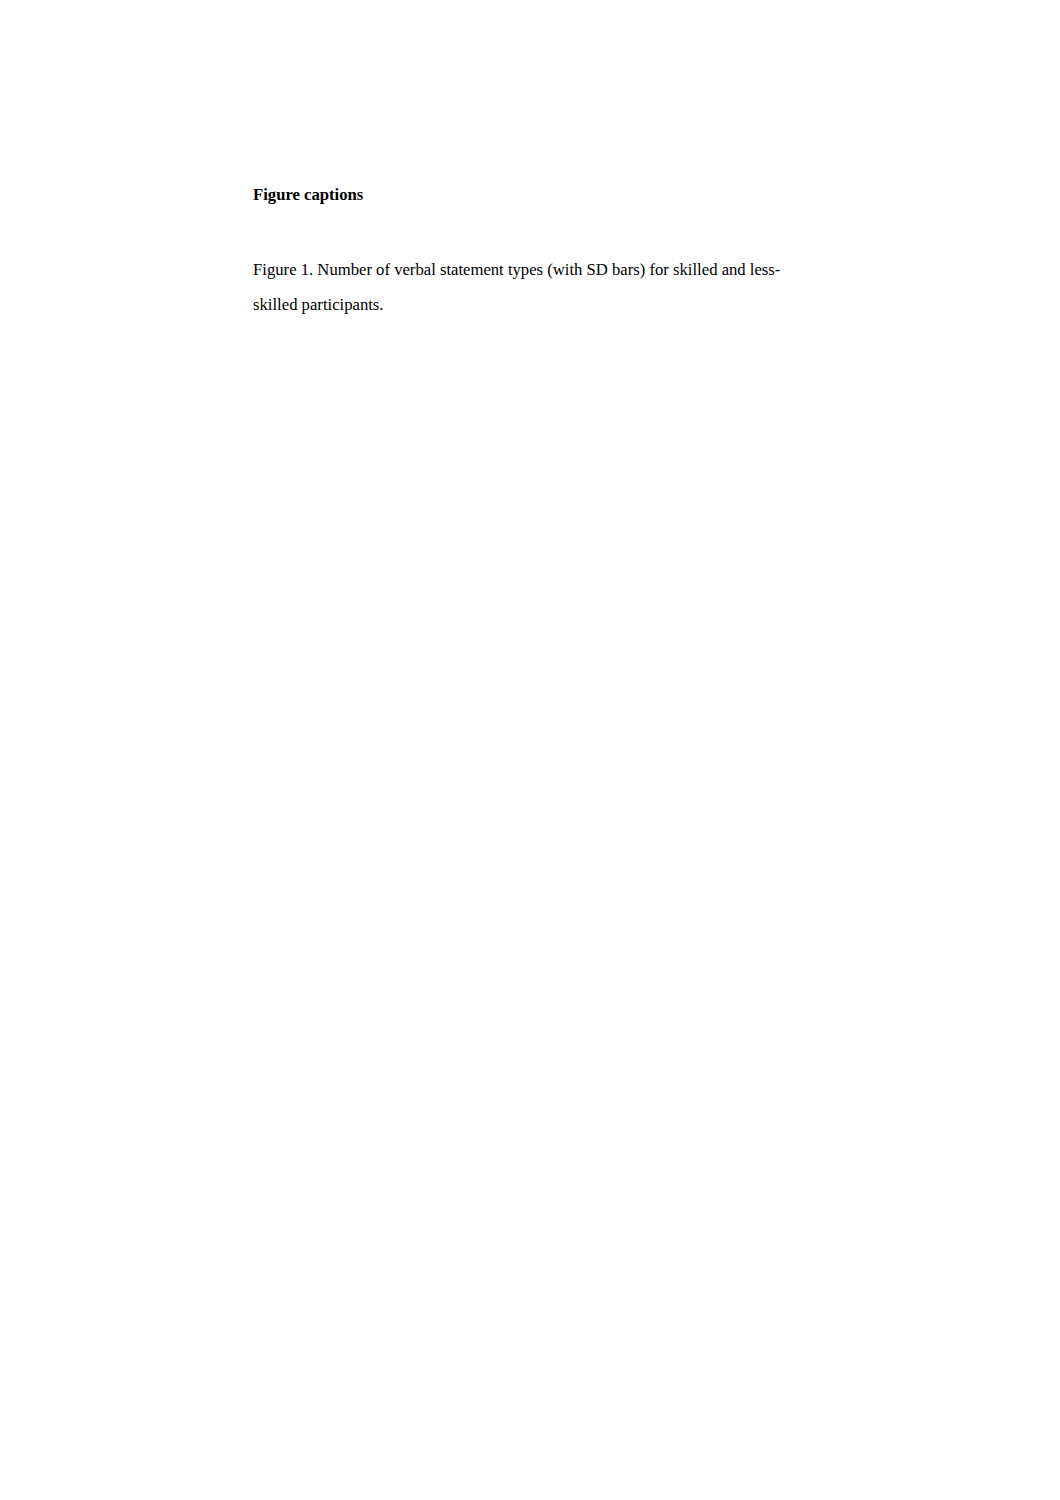Figure captions
Figure 1. Number of verbal statement types (with SD bars) for skilled and less-skilled participants.